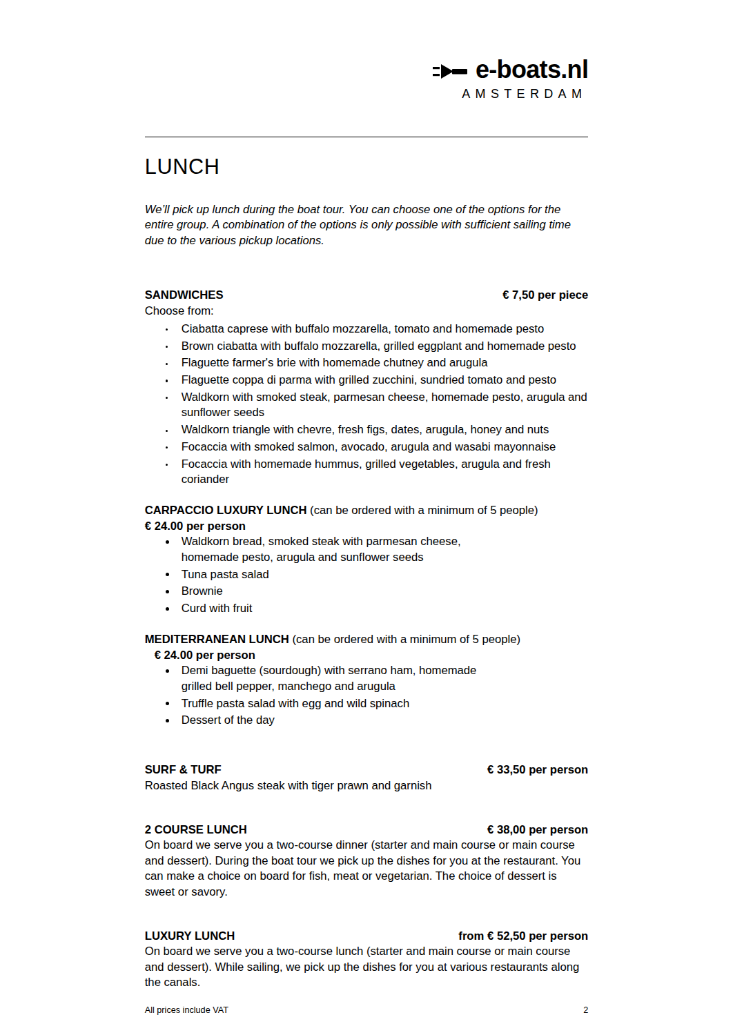e-boats.nl
AMSTERDAM
LUNCH
We’ll pick up lunch during the boat tour. You can choose one of the options for the entire group. A combination of the options is only possible with sufficient sailing time due to the various pickup locations.
SANDWICHES
€ 7,50 per piece
Choose from:
Ciabatta caprese with buffalo mozzarella, tomato and homemade pesto
Brown ciabatta with buffalo mozzarella, grilled eggplant and homemade pesto
Flaguette farmer's brie with homemade chutney and arugula
Flaguette coppa di parma with grilled zucchini, sundried tomato and pesto
Waldkorn with smoked steak, parmesan cheese, homemade pesto, arugula and sunflower seeds
Waldkorn triangle with chevre, fresh figs, dates, arugula, honey and nuts
Focaccia with smoked salmon, avocado, arugula and wasabi mayonnaise
Focaccia with homemade hummus, grilled vegetables, arugula and fresh coriander
CARPACCIO LUXURY LUNCH (can be ordered with a minimum of 5 people) € 24.00 per person
Waldkorn bread, smoked steak with parmesan cheese,
homemade pesto, arugula and sunflower seeds
Tuna pasta salad
Brownie
Curd with fruit
MEDITERRANEAN LUNCH (can be ordered with a minimum of 5 people) € 24.00 per person
Demi baguette (sourdough) with serrano ham, homemade
grilled bell pepper, manchego and arugula
Truffle pasta salad with egg and wild spinach
Dessert of the day
SURF & TURF
€ 33,50 per person
Roasted Black Angus steak with tiger prawn and garnish
2 COURSE LUNCH
€ 38,00 per person
On board we serve you a two-course dinner (starter and main course or main course and dessert). During the boat tour we pick up the dishes for you at the restaurant. You can make a choice on board for fish, meat or vegetarian. The choice of dessert is sweet or savory.
LUXURY LUNCH
from € 52,50 per person
On board we serve you a two-course lunch (starter and main course or main course and dessert). While sailing, we pick up the dishes for you at various restaurants along the canals.
All prices include VAT
2